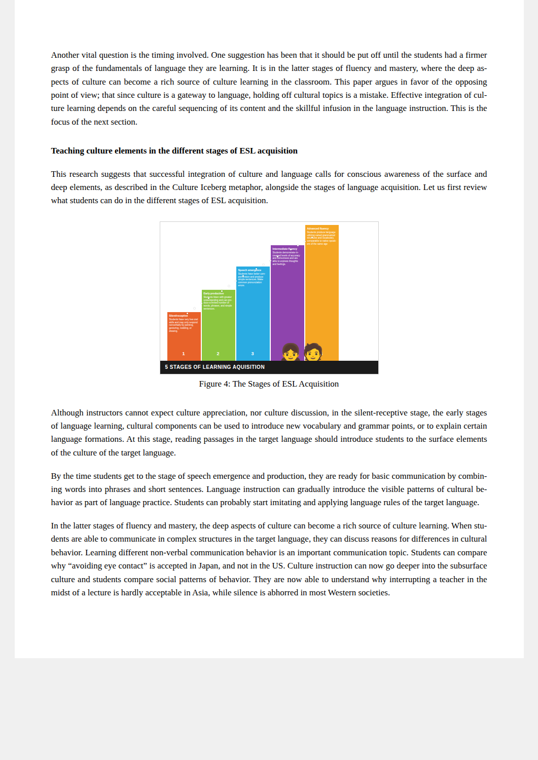Another vital question is the timing involved. One suggestion has been that it should be put off until the students had a firmer grasp of the fundamentals of language they are learning. It is in the latter stages of fluency and mastery, where the deep aspects of culture can become a rich source of culture learning in the classroom. This paper argues in favor of the opposing point of view; that since culture is a gateway to language, holding off cultural topics is a mistake. Effective integration of culture learning depends on the careful sequencing of its content and the skillful infusion in the language instruction. This is the focus of the next section.
Teaching culture elements in the different stages of ESL acquisition
This research suggests that successful integration of culture and language calls for conscious awareness of the surface and deep elements, as described in the Culture Iceberg metaphor, alongside the stages of language acquisition. Let us first review what students can do in the different stages of ESL acquisition.
Silent/receptive Students have very few oral skills and may only respond nonverbally by pointing, gesturing, nodding, or drawing.
Early production Students listen with greater understanding and can produce a limited number of words, phrases, and simple sentences.
Speech emergence Students have better comprehension and produce simple sentences. Make common pronunciation errors
Intermediate fluency Students demonstrate increased levels of accuracy and correctness and are able to express thoughts and feelings.
Advanced fluency Students produce language utilizing varied grammatical structures and vocabulary, comparable to native speakers of the same age
1 2 3 4 5
👧🧑
5 STAGES OF LEARNING AQUISITION
Figure 4: The Stages of ESL Acquisition
Although instructors cannot expect culture appreciation, nor culture discussion, in the silent-receptive stage, the early stages of language learning, cultural components can be used to introduce new vocabulary and grammar points, or to explain certain language formations. At this stage, reading passages in the target language should introduce students to the surface elements of the culture of the target language.
By the time students get to the stage of speech emergence and production, they are ready for basic communication by combining words into phrases and short sentences. Language instruction can gradually introduce the visible patterns of cultural behavior as part of language practice. Students can probably start imitating and applying language rules of the target language.
In the latter stages of fluency and mastery, the deep aspects of culture can become a rich source of culture learning. When students are able to communicate in complex structures in the target language, they can discuss reasons for differences in cultural behavior. Learning different non-verbal communication behavior is an important communication topic. Students can compare why “avoiding eye contact” is accepted in Japan, and not in the US. Culture instruction can now go deeper into the subsurface culture and students compare social patterns of behavior. They are now able to understand why interrupting a teacher in the midst of a lecture is hardly acceptable in Asia, while silence is abhorred in most Western societies.